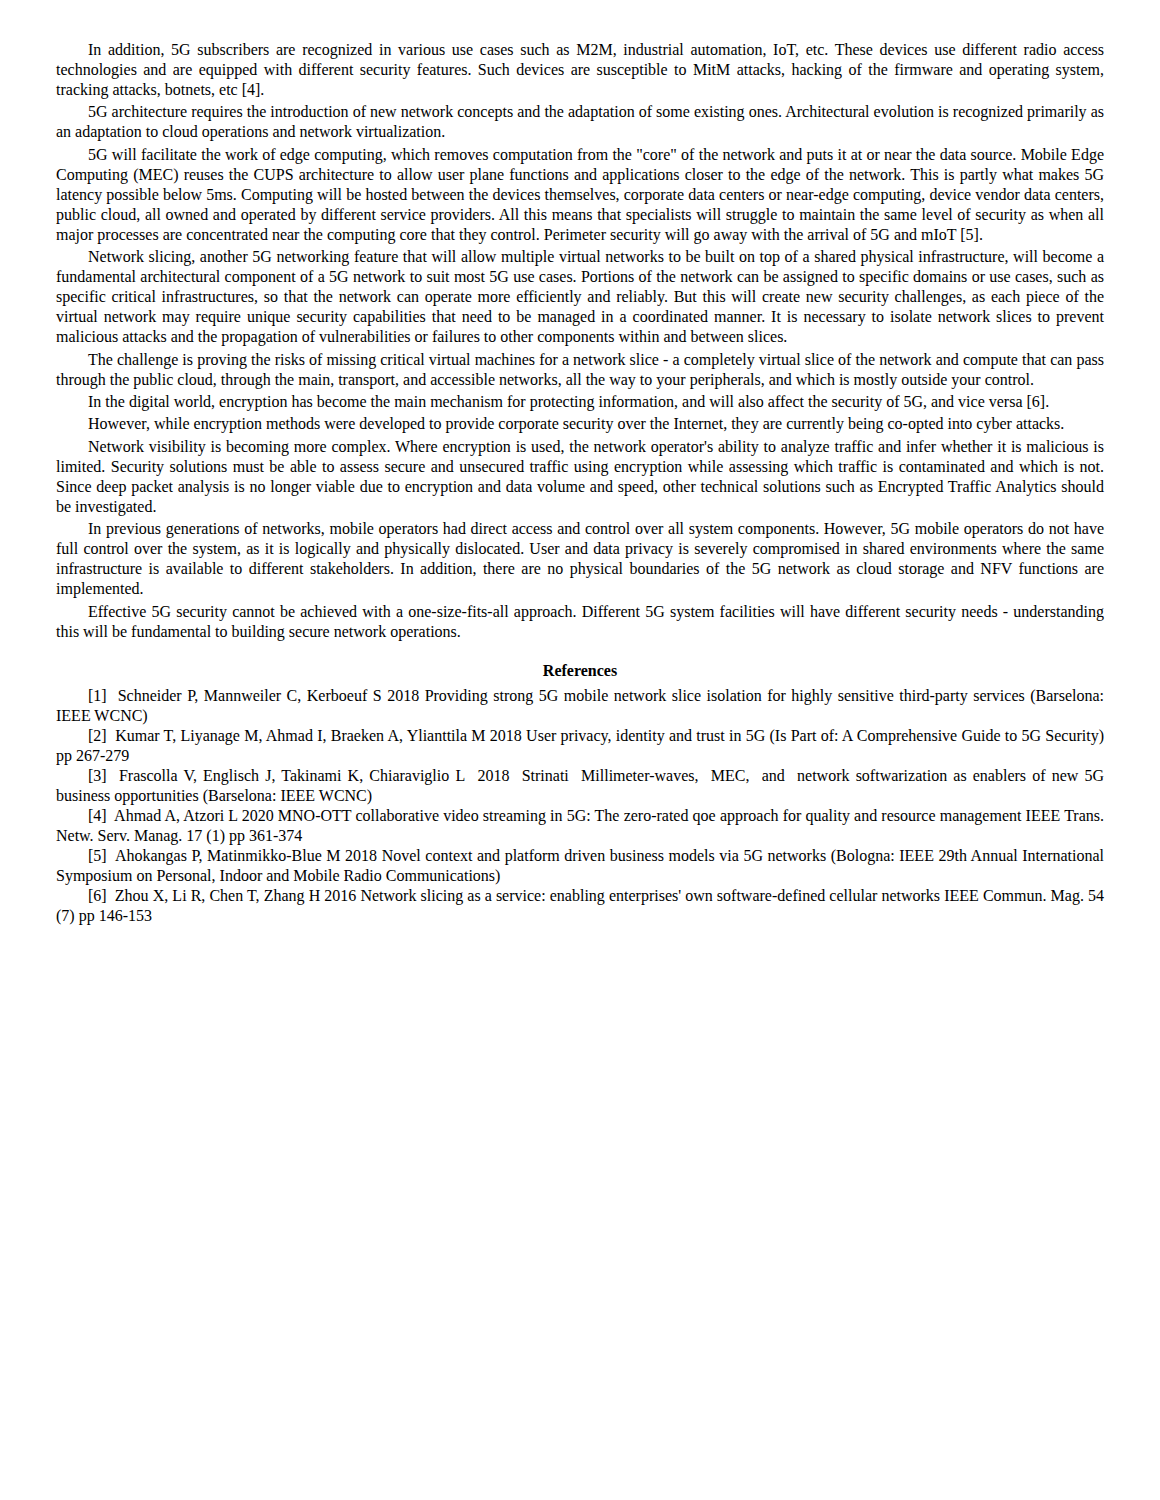In addition, 5G subscribers are recognized in various use cases such as M2M, industrial automation, IoT, etc. These devices use different radio access technologies and are equipped with different security features. Such devices are susceptible to MitM attacks, hacking of the firmware and operating system, tracking attacks, botnets, etc [4].
5G architecture requires the introduction of new network concepts and the adaptation of some existing ones. Architectural evolution is recognized primarily as an adaptation to cloud operations and network virtualization.
5G will facilitate the work of edge computing, which removes computation from the "core" of the network and puts it at or near the data source. Mobile Edge Computing (MEC) reuses the CUPS architecture to allow user plane functions and applications closer to the edge of the network. This is partly what makes 5G latency possible below 5ms. Computing will be hosted between the devices themselves, corporate data centers or near-edge computing, device vendor data centers, public cloud, all owned and operated by different service providers. All this means that specialists will struggle to maintain the same level of security as when all major processes are concentrated near the computing core that they control. Perimeter security will go away with the arrival of 5G and mIoT [5].
Network slicing, another 5G networking feature that will allow multiple virtual networks to be built on top of a shared physical infrastructure, will become a fundamental architectural component of a 5G network to suit most 5G use cases. Portions of the network can be assigned to specific domains or use cases, such as specific critical infrastructures, so that the network can operate more efficiently and reliably. But this will create new security challenges, as each piece of the virtual network may require unique security capabilities that need to be managed in a coordinated manner. It is necessary to isolate network slices to prevent malicious attacks and the propagation of vulnerabilities or failures to other components within and between slices.
The challenge is proving the risks of missing critical virtual machines for a network slice - a completely virtual slice of the network and compute that can pass through the public cloud, through the main, transport, and accessible networks, all the way to your peripherals, and which is mostly outside your control.
In the digital world, encryption has become the main mechanism for protecting information, and will also affect the security of 5G, and vice versa [6].
However, while encryption methods were developed to provide corporate security over the Internet, they are currently being co-opted into cyber attacks.
Network visibility is becoming more complex. Where encryption is used, the network operator's ability to analyze traffic and infer whether it is malicious is limited. Security solutions must be able to assess secure and unsecured traffic using encryption while assessing which traffic is contaminated and which is not. Since deep packet analysis is no longer viable due to encryption and data volume and speed, other technical solutions such as Encrypted Traffic Analytics should be investigated.
In previous generations of networks, mobile operators had direct access and control over all system components. However, 5G mobile operators do not have full control over the system, as it is logically and physically dislocated. User and data privacy is severely compromised in shared environments where the same infrastructure is available to different stakeholders. In addition, there are no physical boundaries of the 5G network as cloud storage and NFV functions are implemented.
Effective 5G security cannot be achieved with a one-size-fits-all approach. Different 5G system facilities will have different security needs - understanding this will be fundamental to building secure network operations.
References
[1] Schneider P, Mannweiler C, Kerboeuf S 2018 Providing strong 5G mobile network slice isolation for highly sensitive third-party services (Barselona: IEEE WCNC)
[2] Kumar T, Liyanage M, Ahmad I, Braeken A, Ylianttila M 2018 User privacy, identity and trust in 5G (Is Part of: A Comprehensive Guide to 5G Security) pp 267-279
[3] Frascolla V, Englisch J, Takinami K, Chiaraviglio L 2018 Strinati Millimeter-waves, MEC, and network softwarization as enablers of new 5G business opportunities (Barselona: IEEE WCNC)
[4] Ahmad A, Atzori L 2020 MNO-OTT collaborative video streaming in 5G: The zero-rated qoe approach for quality and resource management IEEE Trans. Netw. Serv. Manag. 17 (1) pp 361-374
[5] Ahokangas P, Matinmikko-Blue M 2018 Novel context and platform driven business models via 5G networks (Bologna: IEEE 29th Annual International Symposium on Personal, Indoor and Mobile Radio Communications)
[6] Zhou X, Li R, Chen T, Zhang H 2016 Network slicing as a service: enabling enterprises' own software-defined cellular networks IEEE Commun. Mag. 54 (7) pp 146-153